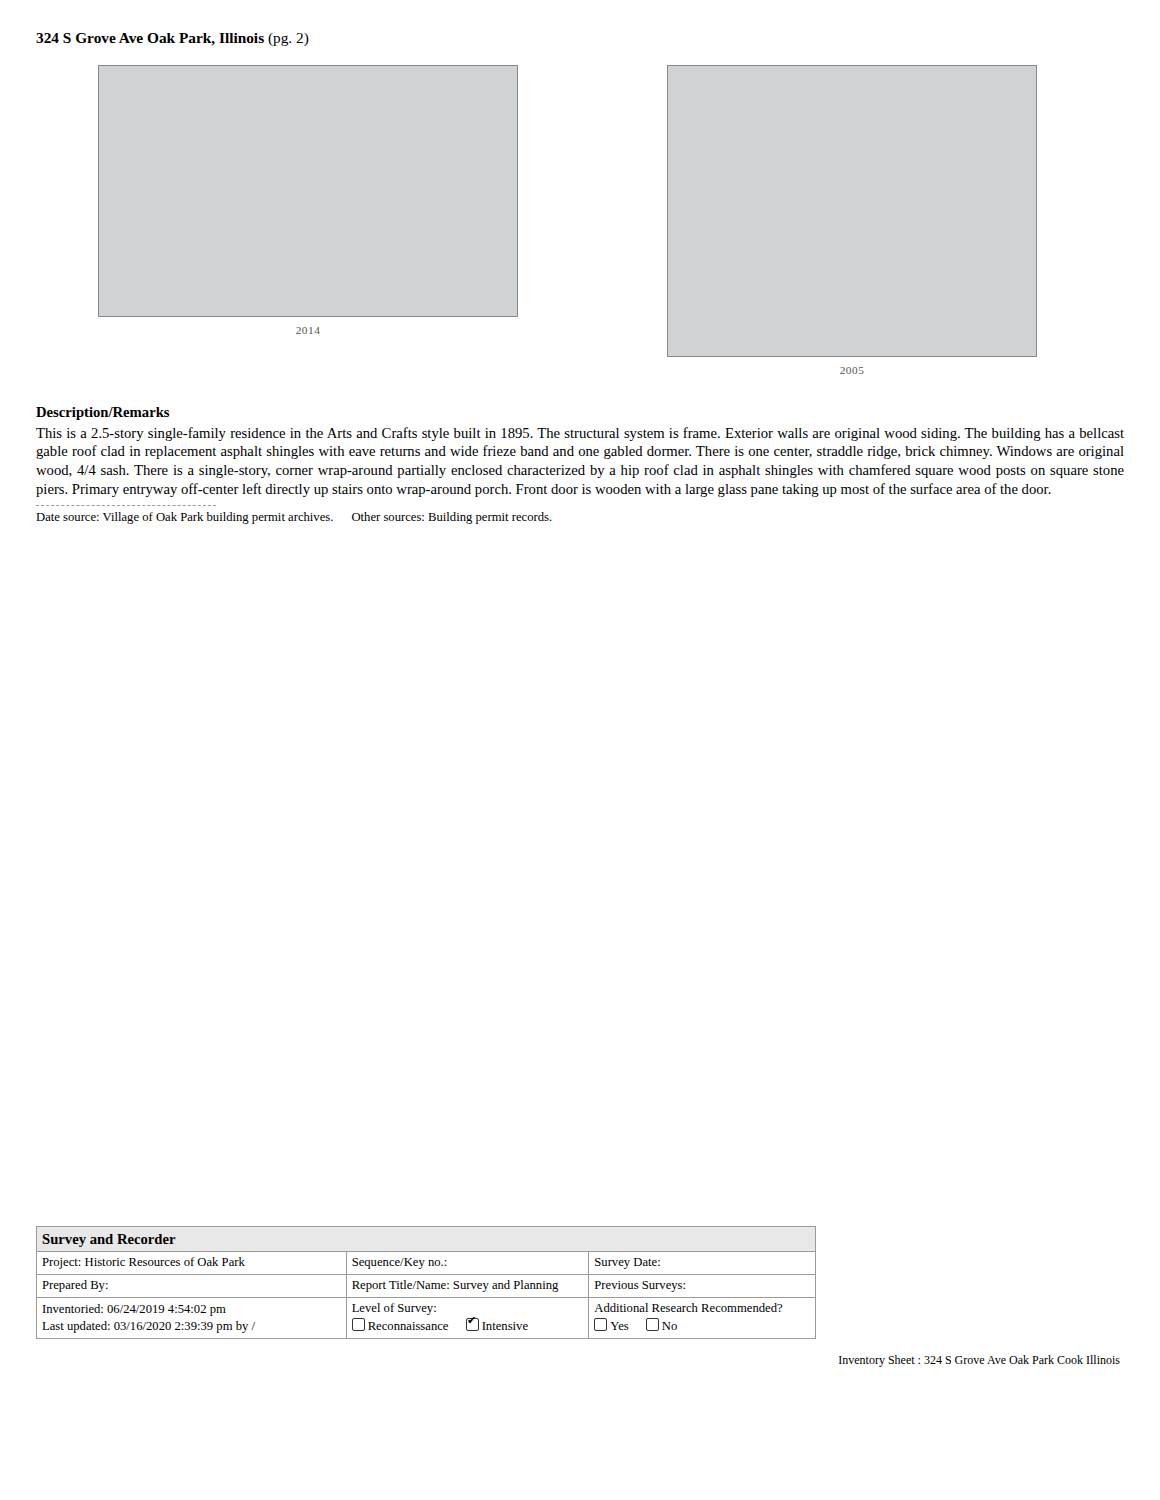324 S Grove Ave Oak Park, Illinois (pg. 2)
| 2014 | 2005 |
Description/Remarks
This is a 2.5-story single-family residence in the Arts and Crafts style built in 1895. The structural system is frame. Exterior walls are original wood siding. The building has a bellcast gable roof clad in replacement asphalt shingles with eave returns and wide frieze band and one gabled dormer. There is one center, straddle ridge, brick chimney. Windows are original wood, 4/4 sash. There is a single-story, corner wrap-around partially enclosed characterized by a hip roof clad in asphalt shingles with chamfered square wood posts on square stone piers. Primary entryway off-center left directly up stairs onto wrap-around porch. Front door is wooden with a large glass pane taking up most of the surface area of the door.
Date source: Village of Oak Park building permit archives. Other sources: Building permit records.
| Survey and Recorder |
| Project: Historic Resources of Oak Park | Sequence/Key no.: | Survey Date: |
| Prepared By: | Report Title/Name: Survey and Planning | Previous Surveys: |
| Inventoried: 06/24/2019 4:54:02 pm Last updated: 03/16/2020 2:39:39 pm by / | Level of Survey: Reconnaissance Intensive | Additional Research Recommended? Yes No |
Inventory Sheet : 324 S Grove Ave Oak Park Cook Illinois